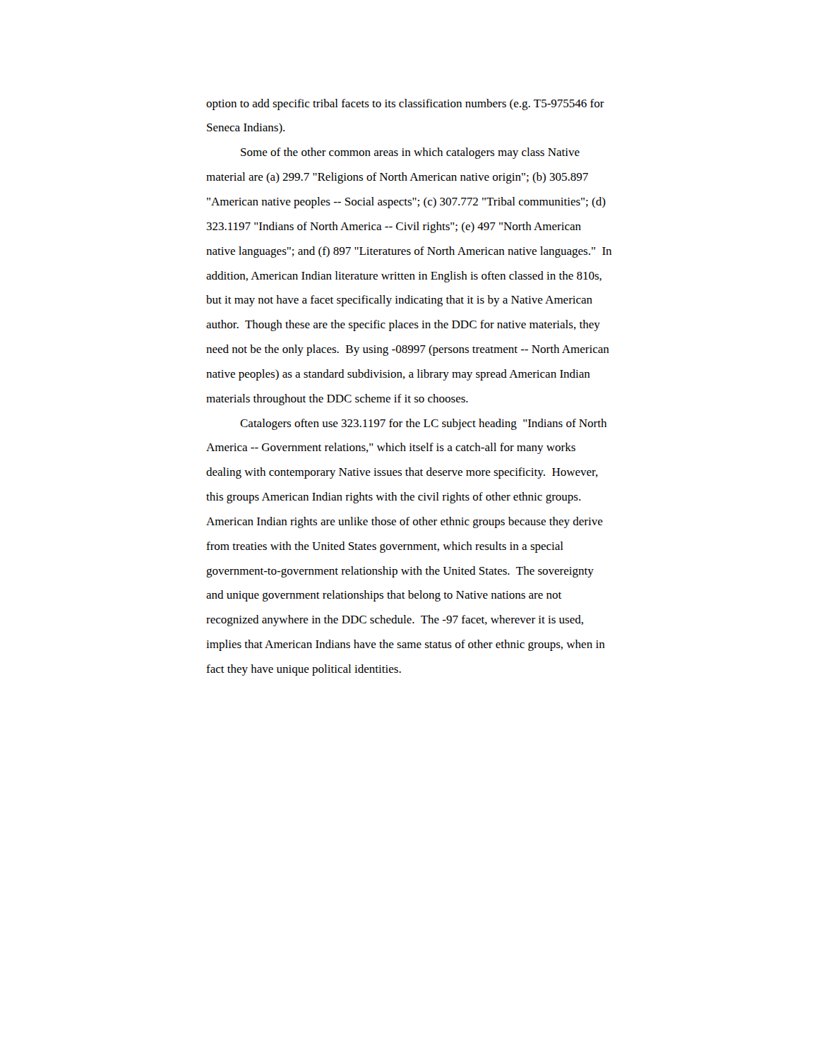option to add specific tribal facets to its classification numbers (e.g. T5-975546 for Seneca Indians).
Some of the other common areas in which catalogers may class Native material are (a) 299.7 "Religions of North American native origin"; (b) 305.897 "American native peoples -- Social aspects"; (c) 307.772 "Tribal communities"; (d) 323.1197 "Indians of North America -- Civil rights"; (e) 497 "North American native languages"; and (f) 897 "Literatures of North American native languages." In addition, American Indian literature written in English is often classed in the 810s, but it may not have a facet specifically indicating that it is by a Native American author. Though these are the specific places in the DDC for native materials, they need not be the only places. By using -08997 (persons treatment -- North American native peoples) as a standard subdivision, a library may spread American Indian materials throughout the DDC scheme if it so chooses.
Catalogers often use 323.1197 for the LC subject heading "Indians of North America -- Government relations," which itself is a catch-all for many works dealing with contemporary Native issues that deserve more specificity. However, this groups American Indian rights with the civil rights of other ethnic groups. American Indian rights are unlike those of other ethnic groups because they derive from treaties with the United States government, which results in a special government-to-government relationship with the United States. The sovereignty and unique government relationships that belong to Native nations are not recognized anywhere in the DDC schedule. The -97 facet, wherever it is used, implies that American Indians have the same status of other ethnic groups, when in fact they have unique political identities.